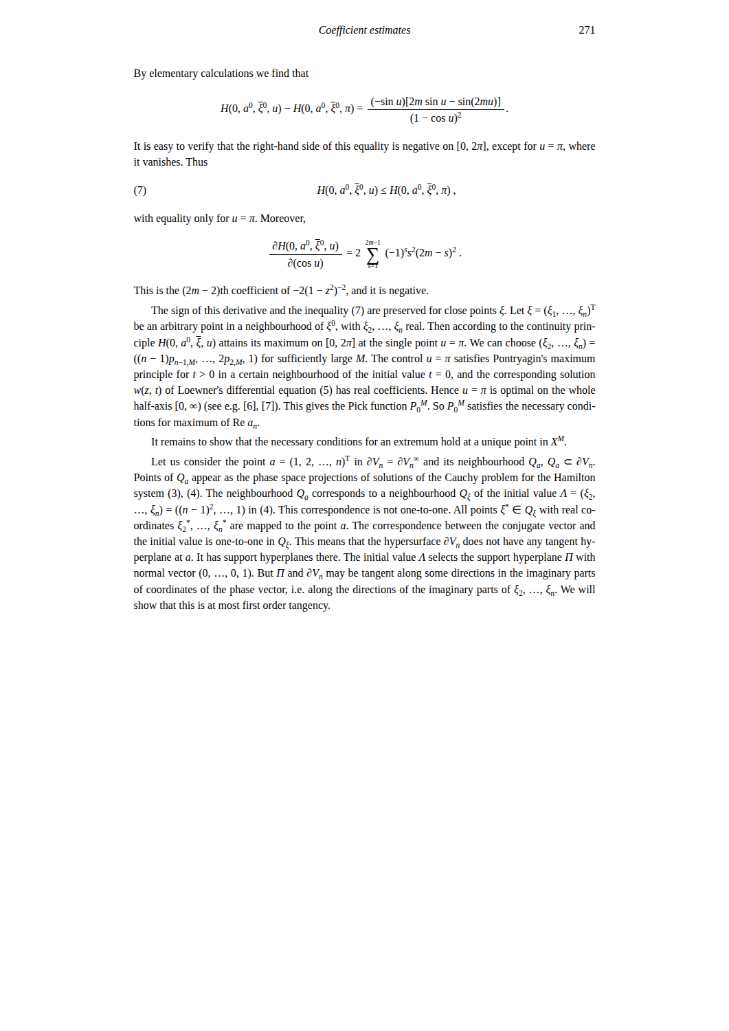271 Coefficient estimates 271
By elementary calculations we find that
H(0, a0, ξ0, u) − H(0, a0, ξ0, π) = (−sin u)[2m sin u − sin(2mu)] (1 − cos u)2 .
It is easy to verify that the right-hand side of this equality is negative on [0, 2π], except for u = π, where it vanishes. Thus
(7) H(0, a0, ξ0, u) ≤ H(0, a0, ξ0, π) ,
with equality only for u = π. Moreover,
∂H(0, a0, ξ0, u) ∂(cos u) = 2 2m−1 ∑ s=1 (−1)ss2(2m − s)2 .
This is the (2m − 2)th coefficient of −2(1 − z2)−2, and it is negative.
The sign of this derivative and the inequality (7) are preserved for close points ξ. Let ξ = (ξ1, …, ξn)T be an arbitrary point in a neighbourhood of ξ0, with ξ2, …, ξn real. Then according to the continuity principle H(0, a0, ξ, u) attains its maximum on [0, 2π] at the single point u = π. We can choose (ξ2, …, ξn) = ((n − 1)pn−1,M, …, 2p2,M, 1) for sufficiently large M. The control u = π satisfies Pontryagin's maximum principle for t > 0 in a certain neighbourhood of the initial value t = 0, and the corresponding solution w(z, t) of Loewner's differential equation (5) has real coefficients. Hence u = π is optimal on the whole half-axis [0, ∞) (see e.g. [6], [7]). This gives the Pick function P0M. So P0M satisfies the necessary conditions for maximum of Re an.
It remains to show that the necessary conditions for an extremum hold at a unique point in XM.
Let us consider the point a = (1, 2, …, n)T in ∂Vn = ∂Vn∞ and its neighbourhood Qa, Qa ⊂ ∂Vn. Points of Qa appear as the phase space projections of solutions of the Cauchy problem for the Hamilton system (3), (4). The neighbourhood Qa corresponds to a neighbourhood Qξ of the initial value Λ = (ξ2, …, ξn) = ((n − 1)2, …, 1) in (4). This correspondence is not one-to-one. All points ξ* ∈ Qξ with real coordinates ξ2*, …, ξn* are mapped to the point a. The correspondence between the conjugate vector and the initial value is one-to-one in Qξ. This means that the hypersurface ∂Vn does not have any tangent hyperplane at a. It has support hyperplanes there. The initial value Λ selects the support hyperplane Π with normal vector (0, …, 0, 1). But Π and ∂Vn may be tangent along some directions in the imaginary parts of coordinates of the phase vector, i.e. along the directions of the imaginary parts of ξ2, …, ξn. We will show that this is at most first order tangency.